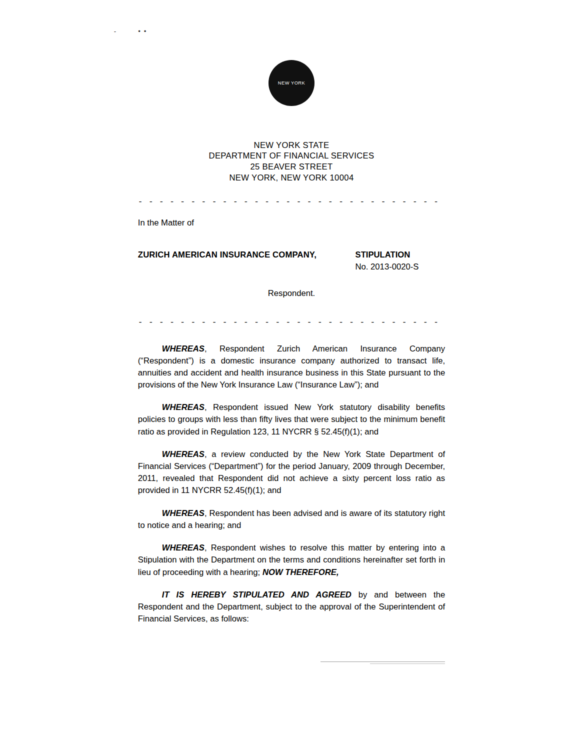- • •
NEW YORK
STATE SEAL
NEW YORK STATE
DEPARTMENT OF FINANCIAL SERVICES
25 BEAVER STREET
NEW YORK, NEW YORK 10004
- - - - - - - - - - - - - - - - - - - - - - - - - - - - - - - - - - - -X
In the Matter of
ZURICH AMERICAN INSURANCE COMPANY,
STIPULATION
No. 2013-0020-S
Respondent.
- - - - - - - - - - - - - - - - - - - - - - - - - - - - - - - - - - - - X
WHEREAS, Respondent Zurich American Insurance Company (“Respondent”) is a domestic insurance company authorized to transact life, annuities and accident and health insurance business in this State pursuant to the provisions of the New York Insurance Law (“Insurance Law”); and
WHEREAS, Respondent issued New York statutory disability benefits policies to groups with less than fifty lives that were subject to the minimum benefit ratio as provided in Regulation 123, 11 NYCRR § 52.45(f)(1); and
WHEREAS, a review conducted by the New York State Department of Financial Services (“Department”) for the period January, 2009 through December, 2011, revealed that Respondent did not achieve a sixty percent loss ratio as provided in 11 NYCRR 52.45(f)(1); and
WHEREAS, Respondent has been advised and is aware of its statutory right to notice and a hearing; and
WHEREAS, Respondent wishes to resolve this matter by entering into a Stipulation with the Department on the terms and conditions hereinafter set forth in lieu of proceeding with a hearing; NOW THEREFORE,
IT IS HEREBY STIPULATED AND AGREED by and between the Respondent and the Department, subject to the approval of the Superintendent of Financial Services, as follows: